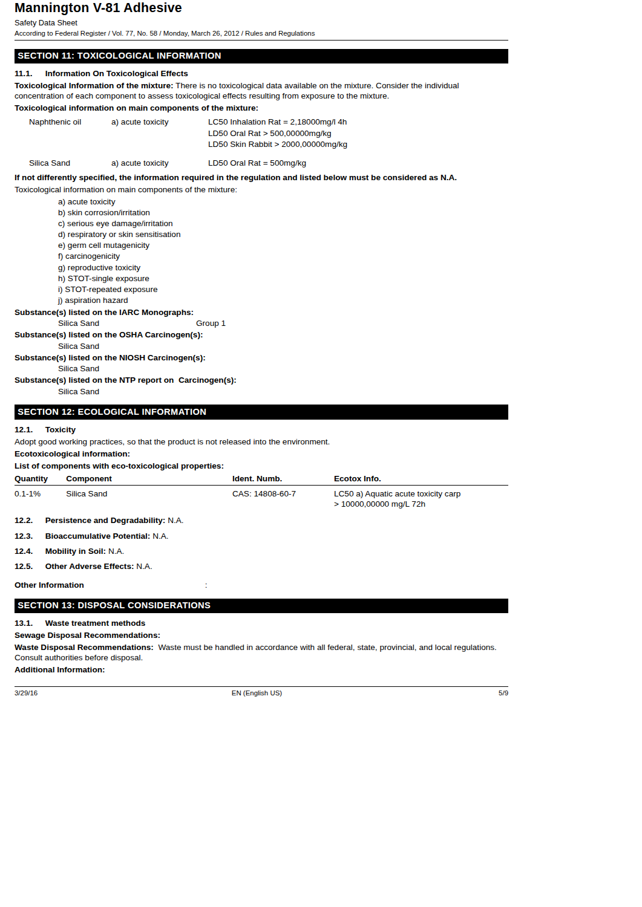Mannington V-81 Adhesive
Safety Data Sheet
According to Federal Register / Vol. 77, No. 58 / Monday, March 26, 2012 / Rules and Regulations
SECTION 11: TOXICOLOGICAL INFORMATION
11.1. Information On Toxicological Effects
Toxicological Information of the mixture: There is no toxicological data available on the mixture. Consider the individual concentration of each component to assess toxicological effects resulting from exposure to the mixture.
Toxicological information on main components of the mixture:
| Naphthenic oil | a) acute toxicity | LC50 Inhalation Rat = 2,18000mg/l 4h |
| | | LD50 Oral Rat > 500,00000mg/kg |
| | | LD50 Skin Rabbit > 2000,00000mg/kg |
| Silica Sand | a) acute toxicity | LD50 Oral Rat = 500mg/kg |
If not differently specified, the information required in the regulation and listed below must be considered as N.A.
Toxicological information on main components of the mixture:
a) acute toxicity
b) skin corrosion/irritation
c) serious eye damage/irritation
d) respiratory or skin sensitisation
e) germ cell mutagenicity
f) carcinogenicity
g) reproductive toxicity
h) STOT-single exposure
i) STOT-repeated exposure
j) aspiration hazard
Substance(s) listed on the IARC Monographs:
Silica SandGroup 1
Substance(s) listed on the OSHA Carcinogen(s):
Silica Sand
Substance(s) listed on the NIOSH Carcinogen(s):
Silica Sand
Substance(s) listed on the NTP report on Carcinogen(s):
Silica Sand
SECTION 12: ECOLOGICAL INFORMATION
12.1. Toxicity
Adopt good working practices, so that the product is not released into the environment.
Ecotoxicological information:
List of components with eco-toxicological properties:
| Quantity | Component | Ident. Numb. | Ecotox Info. |
| --- | --- | --- | --- |
| 0.1-1% | Silica Sand | CAS: 14808-60-7 | LC50 a) Aquatic acute toxicity carp > 10000,00000 mg/L 72h |
12.2. Persistence and Degradability: N.A.
12.3. Bioaccumulative Potential: N.A.
12.4. Mobility in Soil: N.A.
12.5. Other Adverse Effects: N.A.
Other Information :
SECTION 13: DISPOSAL CONSIDERATIONS
13.1. Waste treatment methods
Sewage Disposal Recommendations:
Waste Disposal Recommendations: Waste must be handled in accordance with all federal, state, provincial, and local regulations. Consult authorities before disposal.
Additional Information:
3/29/16 EN (English US) 5/9